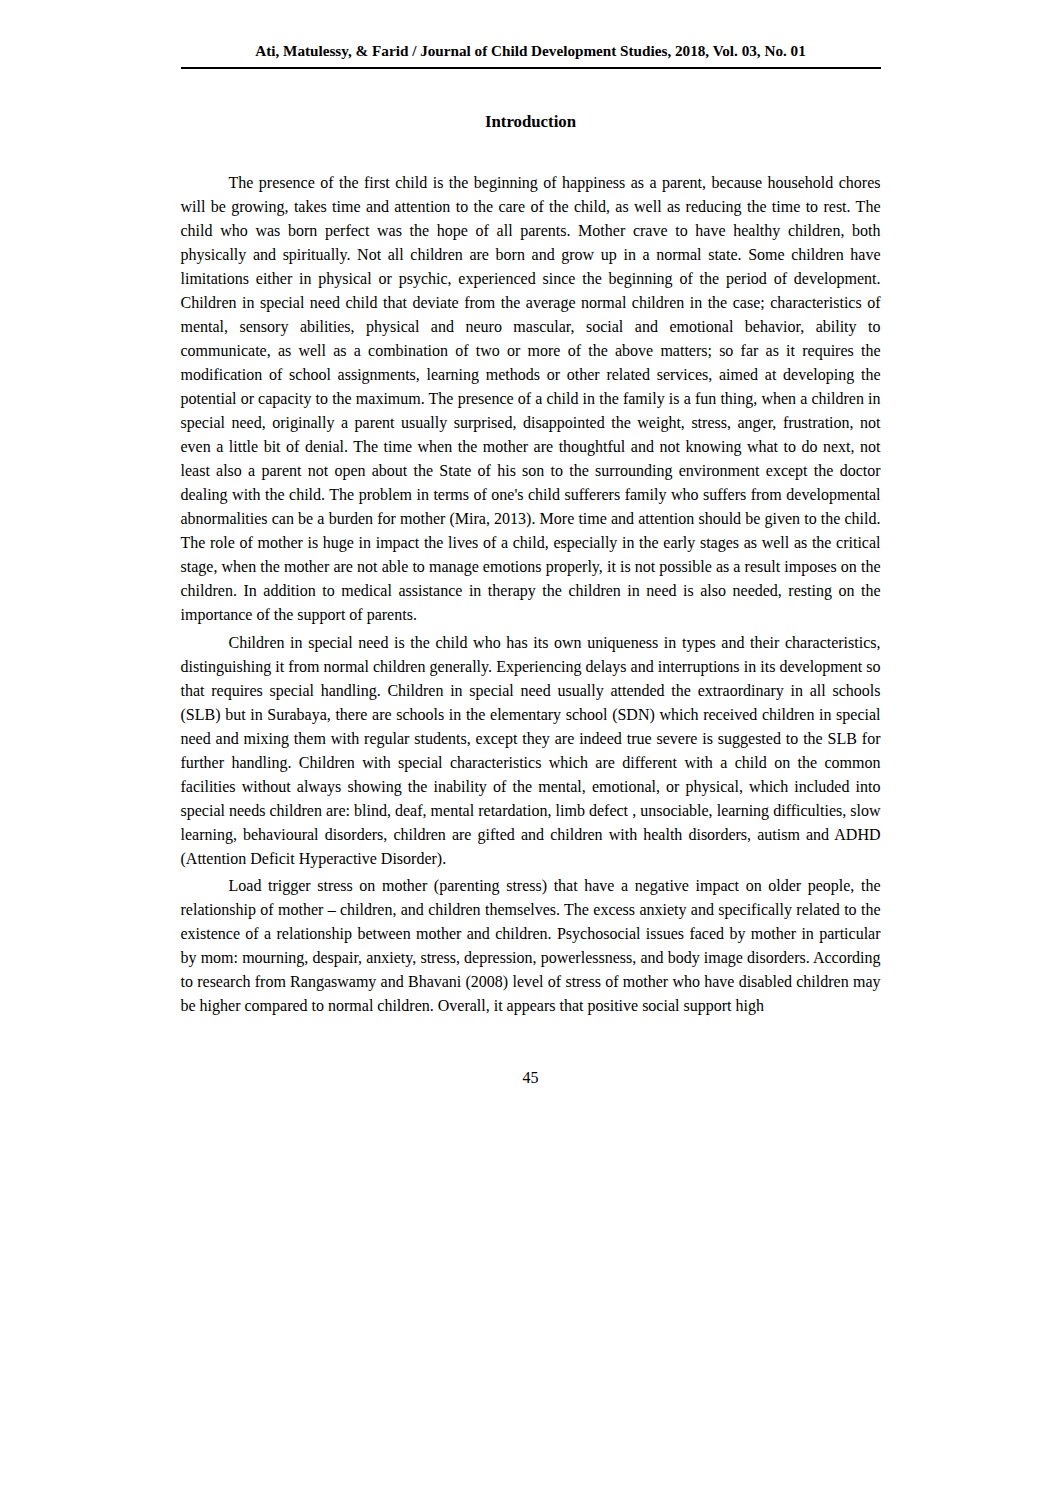Ati, Matulessy, & Farid / Journal of Child Development Studies, 2018, Vol. 03, No. 01
Introduction
The presence of the first child is the beginning of happiness as a parent, because household chores will be growing, takes time and attention to the care of the child, as well as reducing the time to rest. The child who was born perfect was the hope of all parents. Mother crave to have healthy children, both physically and spiritually. Not all children are born and grow up in a normal state. Some children have limitations either in physical or psychic, experienced since the beginning of the period of development. Children in special need child that deviate from the average normal children in the case; characteristics of mental, sensory abilities, physical and neuro mascular, social and emotional behavior, ability to communicate, as well as a combination of two or more of the above matters; so far as it requires the modification of school assignments, learning methods or other related services, aimed at developing the potential or capacity to the maximum. The presence of a child in the family is a fun thing, when a children in special need, originally a parent usually surprised, disappointed the weight, stress, anger, frustration, not even a little bit of denial. The time when the mother are thoughtful and not knowing what to do next, not least also a parent not open about the State of his son to the surrounding environment except the doctor dealing with the child. The problem in terms of one's child sufferers family who suffers from developmental abnormalities can be a burden for mother (Mira, 2013). More time and attention should be given to the child. The role of mother is huge in impact the lives of a child, especially in the early stages as well as the critical stage, when the mother are not able to manage emotions properly, it is not possible as a result imposes on the children. In addition to medical assistance in therapy the children in need is also needed, resting on the importance of the support of parents.
Children in special need is the child who has its own uniqueness in types and their characteristics, distinguishing it from normal children generally. Experiencing delays and interruptions in its development so that requires special handling. Children in special need usually attended the extraordinary in all schools (SLB) but in Surabaya, there are schools in the elementary school (SDN) which received children in special need and mixing them with regular students, except they are indeed true severe is suggested to the SLB for further handling. Children with special characteristics which are different with a child on the common facilities without always showing the inability of the mental, emotional, or physical, which included into special needs children are: blind, deaf, mental retardation, limb defect , unsociable, learning difficulties, slow learning, behavioural disorders, children are gifted and children with health disorders, autism and ADHD (Attention Deficit Hyperactive Disorder).
Load trigger stress on mother (parenting stress) that have a negative impact on older people, the relationship of mother – children, and children themselves. The excess anxiety and specifically related to the existence of a relationship between mother and children. Psychosocial issues faced by mother in particular by mom: mourning, despair, anxiety, stress, depression, powerlessness, and body image disorders. According to research from Rangaswamy and Bhavani (2008) level of stress of mother who have disabled children may be higher compared to normal children. Overall, it appears that positive social support high
45